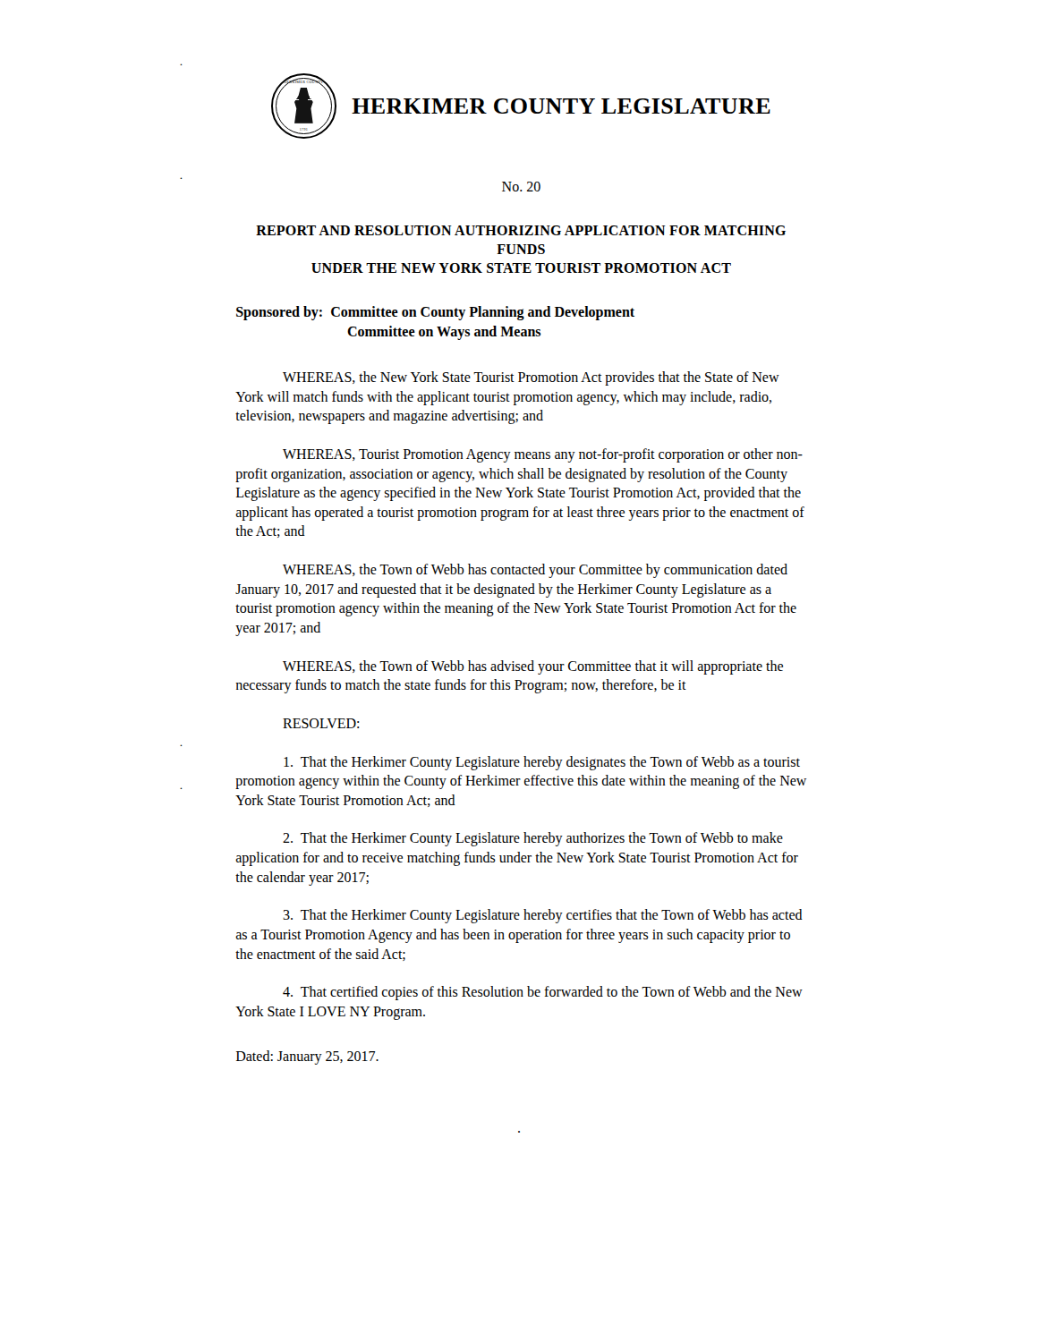. . . .
HERKIMER COUNTY
1791
Herkimer County Legislature
No. 20
Report and Resolution Authorizing Application for Matching Funds
Under the New York State Tourist Promotion Act
Sponsored by: Committee on County Planning and Development Committee on Ways and Means
WHEREAS, the New York State Tourist Promotion Act provides that the State of New York will match funds with the applicant tourist promotion agency, which may include, radio, television, newspapers and magazine advertising; and
WHEREAS, Tourist Promotion Agency means any not-for-profit corporation or other non-profit organization, association or agency, which shall be designated by resolution of the County Legislature as the agency specified in the New York State Tourist Promotion Act, provided that the applicant has operated a tourist promotion program for at least three years prior to the enactment of the Act; and
WHEREAS, the Town of Webb has contacted your Committee by communication dated January 10, 2017 and requested that it be designated by the Herkimer County Legislature as a tourist promotion agency within the meaning of the New York State Tourist Promotion Act for the year 2017; and
WHEREAS, the Town of Webb has advised your Committee that it will appropriate the necessary funds to match the state funds for this Program; now, therefore, be it
RESOLVED:
1. That the Herkimer County Legislature hereby designates the Town of Webb as a tourist promotion agency within the County of Herkimer effective this date within the meaning of the New York State Tourist Promotion Act; and
2. That the Herkimer County Legislature hereby authorizes the Town of Webb to make application for and to receive matching funds under the New York State Tourist Promotion Act for the calendar year 2017;
3. That the Herkimer County Legislature hereby certifies that the Town of Webb has acted as a Tourist Promotion Agency and has been in operation for three years in such capacity prior to the enactment of the said Act;
4. That certified copies of this Resolution be forwarded to the Town of Webb and the New York State I LOVE NY Program.
Dated: January 25, 2017.
.